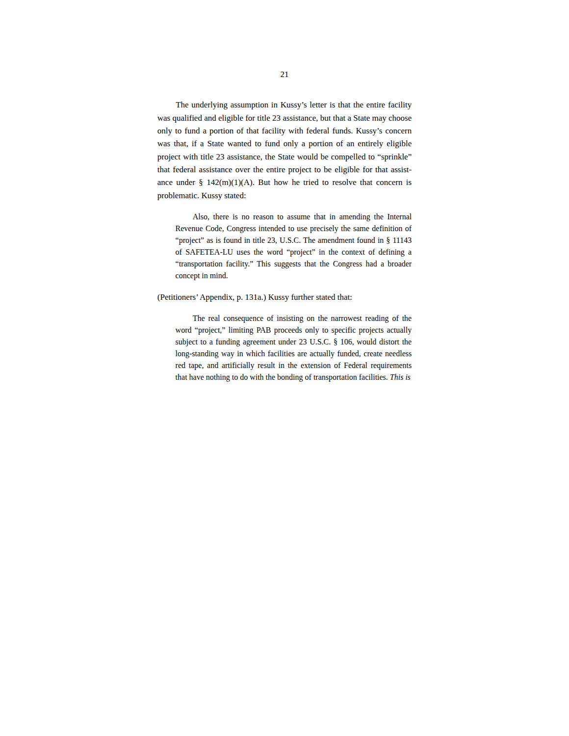21
The underlying assumption in Kussy’s letter is that the entire facility was qualified and eligible for title 23 assistance, but that a State may choose only to fund a portion of that facility with federal funds. Kussy’s concern was that, if a State wanted to fund only a portion of an entirely eligible project with title 23 assistance, the State would be compelled to “sprinkle” that federal assistance over the entire project to be eligible for that assistance under § 142(m)(1)(A). But how he tried to resolve that concern is problematic. Kussy stated:
Also, there is no reason to assume that in amending the Internal Revenue Code, Congress intended to use precisely the same definition of “project” as is found in title 23, U.S.C. The amendment found in § 11143 of SAFETEA-LU uses the word “project” in the context of defining a “transportation facility.” This suggests that the Congress had a broader concept in mind.
(Petitioners’ Appendix, p. 131a.) Kussy further stated that:
The real consequence of insisting on the narrowest reading of the word “project,” limiting PAB proceeds only to specific projects actually subject to a funding agreement under 23 U.S.C. § 106, would distort the long-standing way in which facilities are actually funded, create needless red tape, and artificially result in the extension of Federal requirements that have nothing to do with the bonding of transportation facilities. This is